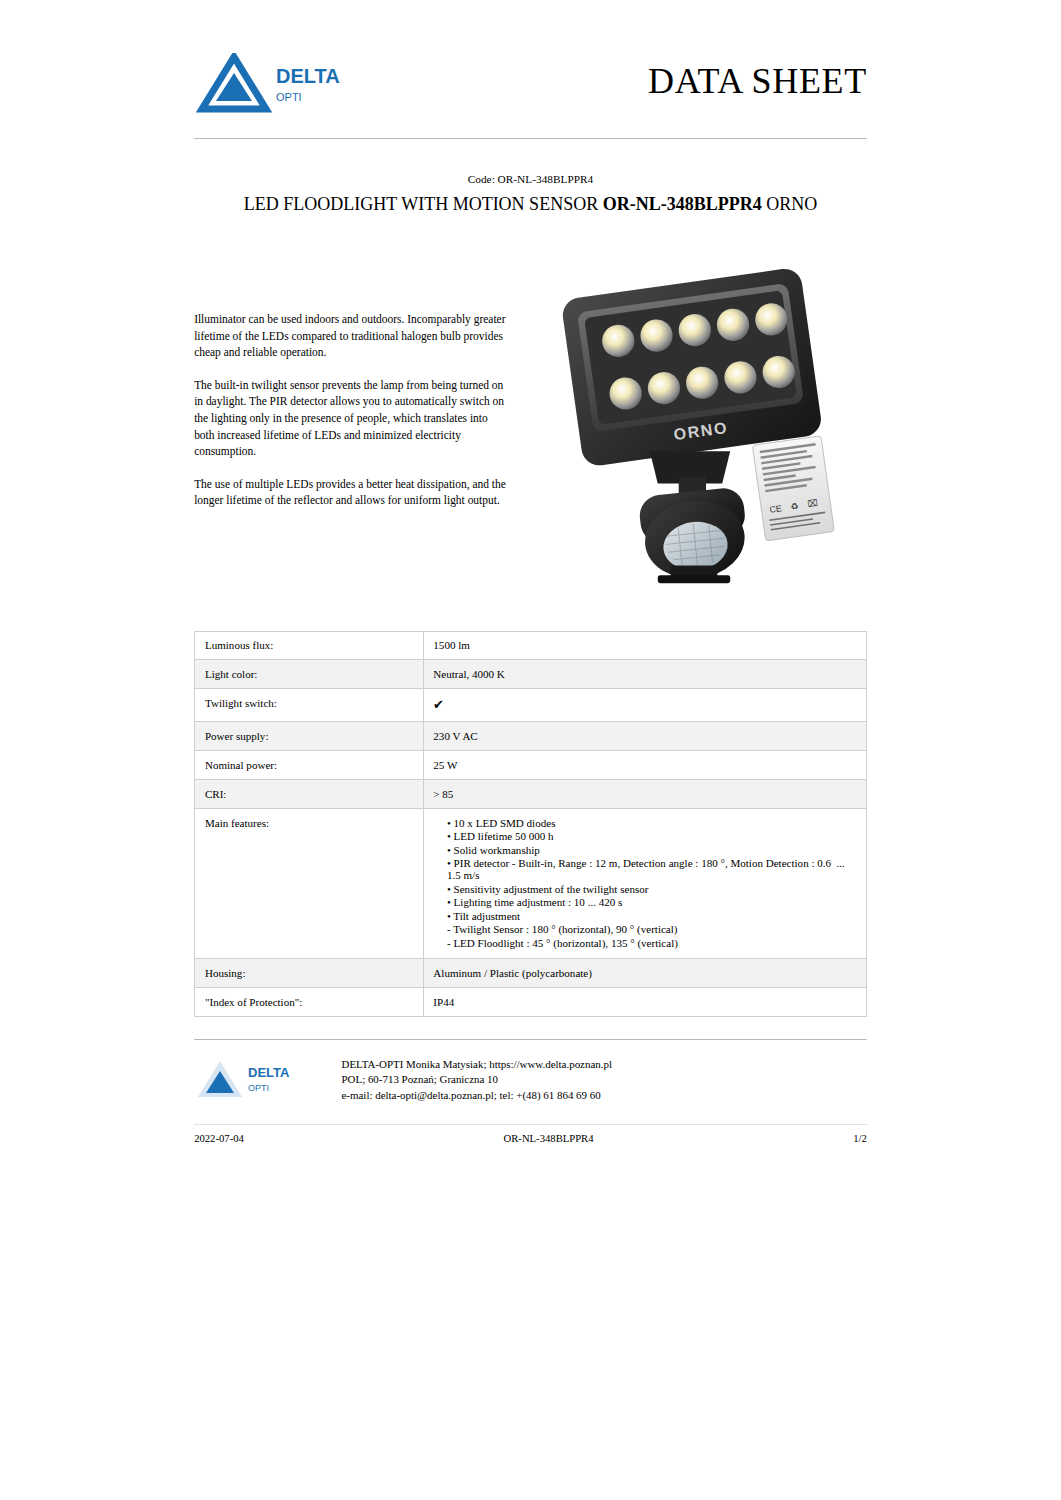DELTA OPTI
DATA SHEET
Code: OR-NL-348BLPPR4
LED FLOODLIGHT WITH MOTION SENSOR OR-NL-348BLPPR4 ORNO
Illuminator can be used indoors and outdoors. Incomparably greater lifetime of the LEDs compared to traditional halogen bulb provides cheap and reliable operation.
The built-in twilight sensor prevents the lamp from being turned on in daylight. The PIR detector allows you to automatically switch on the lighting only in the presence of people, which translates into both increased lifetime of LEDs and minimized electricity consumption.
The use of multiple LEDs provides a better heat dissipation, and the longer lifetime of the reflector and allows for uniform light output.
ORNO CE ♻ ⌧
| Luminous flux: | 1500 lm |
| Light color: | Neutral, 4000 K |
| Twilight switch: | ✔ |
| Power supply: | 230 V AC |
| Nominal power: | 25 W |
| CRI: | > 85 |
| Main features: | 10 x LED SMD diodes LED lifetime 50 000 h Solid workmanship PIR detector - Built-in, Range : 12 m, Detection angle : 180 °, Motion Detection : 0.6 ... 1.5 m/s Sensitivity adjustment of the twilight sensor Lighting time adjustment : 10 ... 420 s Tilt adjustment Twilight Sensor : 180 ° (horizontal), 90 ° (vertical) LED Floodlight : 45 ° (horizontal), 135 ° (vertical) |
| Housing: | Aluminum / Plastic (polycarbonate) |
| "Index of Protection": | IP44 |
DELTA OPTI
DELTA-OPTI Monika Matysiak; https://www.delta.poznan.pl
POL; 60-713 Poznań; Graniczna 10
e-mail: delta-opti@delta.poznan.pl; tel: +(48) 61 864 69 60
2022-07-04
OR-NL-348BLPPR4
1/2